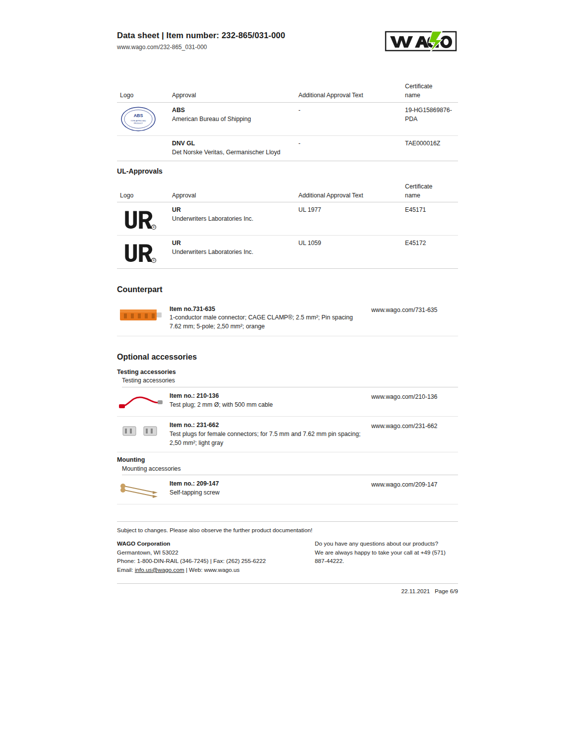Data sheet | Item number: 232-865/031-000
www.wago.com/232-865_031-000
| Logo | Approval | Additional Approval Text | Certificate name |
| --- | --- | --- | --- |
| ABS TYPE APPROVED PRODUCT | ABS American Bureau of Shipping | - | 19-HG15869876-PDA |
| | DNV GL Det Norske Veritas, Germanischer Lloyd | - | TAE000016Z |
UL-Approvals
| Logo | Approval | Additional Approval Text | Certificate name |
| --- | --- | --- | --- |
| R | UR Underwriters Laboratories Inc. | UL 1977 | E45171 |
| R | UR Underwriters Laboratories Inc. | UL 1059 | E45172 |
Counterpart
Item no.731-635
1-conductor male connector; CAGE CLAMP®; 2.5 mm²; Pin spacing 7.62 mm; 5-pole; 2,50 mm²; orange
www.wago.com/731-635
Optional accessories
Testing accessories
Testing accessories
Item no.: 210-136
Test plug; 2 mm Ø; with 500 mm cable
www.wago.com/210-136
Item no.: 231-662
Test plugs for female connectors; for 7.5 mm and 7.62 mm pin spacing; 2,50 mm²; light gray
www.wago.com/231-662
Mounting
Mounting accessories
Item no.: 209-147
Self-tapping screw
www.wago.com/209-147
Subject to changes. Please also observe the further product documentation!
WAGO Corporation
Germantown, WI 53022
Phone: 1-800-DIN-RAIL (346-7245) | Fax: (262) 255-6222
Email: info.us@wago.com | Web: www.wago.us
Do you have any questions about our products?
We are always happy to take your call at +49 (571) 887-44222.
22.11.2021 Page 6/9